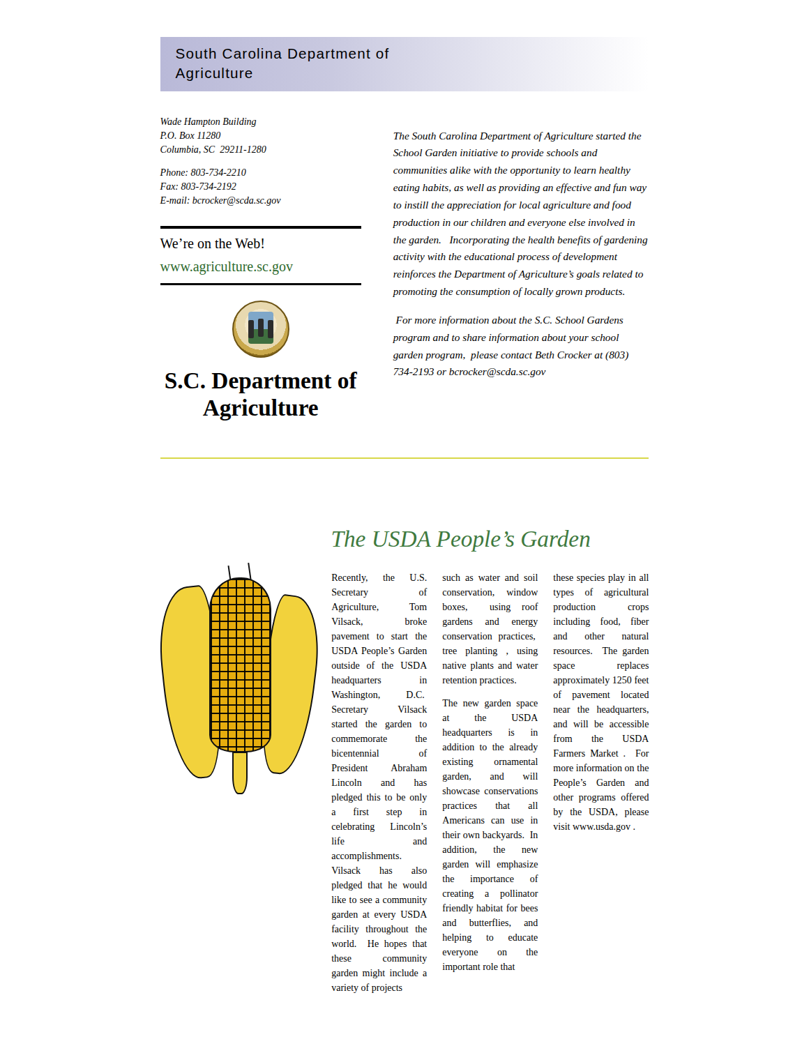South Carolina Department of
Agriculture
Wade Hampton Building
P.O. Box 11280
Columbia, SC 29211-1280
Phone: 803-734-2210
Fax: 803-734-2192
E-mail: bcrocker@scda.sc.gov
We’re on the Web!
www.agriculture.sc.gov
S.C. Department of
Agriculture
The South Carolina Department of Agriculture started the School Garden initiative to provide schools and communities alike with the opportunity to learn healthy eating habits, as well as providing an effective and fun way to instill the appreciation for local agriculture and food production in our children and everyone else involved in the garden. Incorporating the health benefits of gardening activity with the educational process of development reinforces the Department of Agriculture’s goals related to promoting the consumption of locally grown products.
For more information about the S.C. School Gardens program and to share information about your school garden program, please contact Beth Crocker at (803) 734-2193 or bcrocker@scda.sc.gov
The USDA People’s Garden
Recently, the U.S. Secretary of Agriculture, Tom Vilsack, broke pavement to start the USDA People’s Garden outside of the USDA headquarters in Washington, D.C. Secretary Vilsack started the garden to commemorate the bicentennial of President Abraham Lincoln and has pledged this to be only a first step in celebrating Lincoln’s life and accomplishments. Vilsack has also pledged that he would like to see a community garden at every USDA facility throughout the world. He hopes that these community garden might include a variety of projects
such as water and soil conservation, window boxes, using roof gardens and energy conservation practices, tree planting , using native plants and water retention practices.
The new garden space at the USDA headquarters is in addition to the already existing ornamental garden, and will showcase conservations practices that all Americans can use in their own backyards. In addition, the new garden will emphasize the importance of creating a pollinator friendly habitat for bees and butterflies, and helping to educate everyone on the important role that
these species play in all types of agricultural production crops including food, fiber and other natural resources. The garden space replaces approximately 1250 feet of pavement located near the headquarters, and will be accessible from the USDA Farmers Market . For more information on the People’s Garden and other programs offered by the USDA, please visit www.usda.gov .